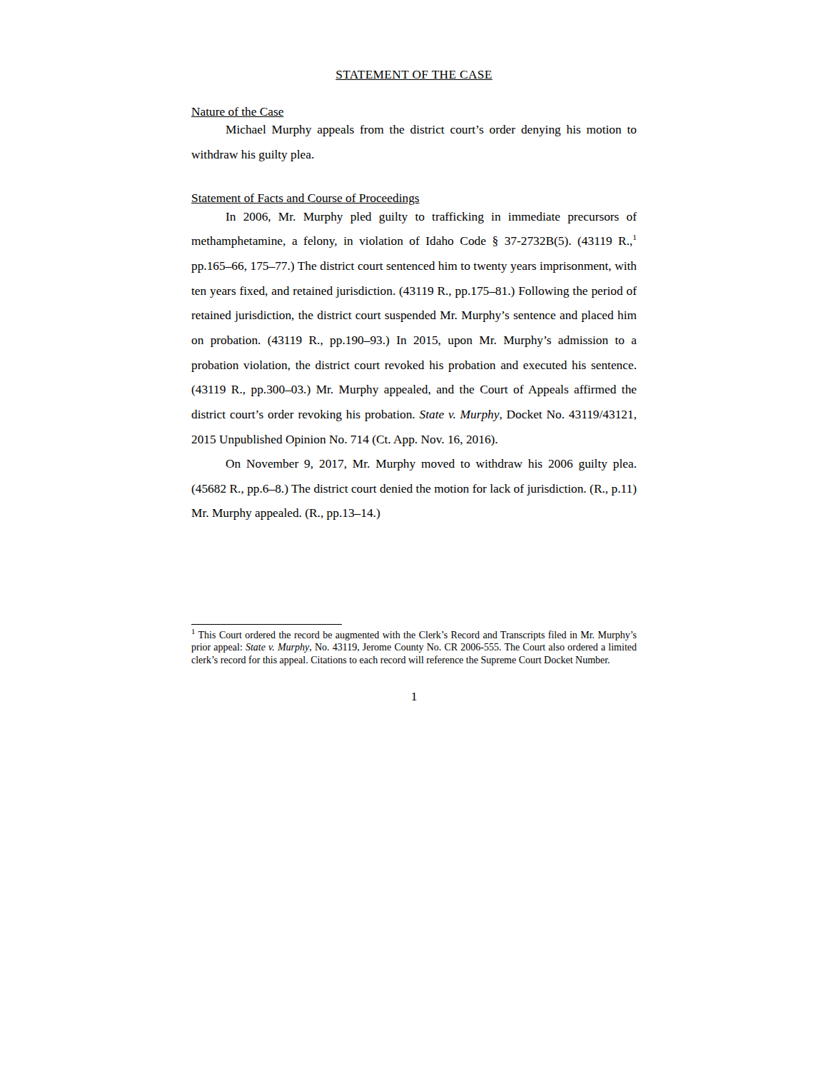STATEMENT OF THE CASE
Nature of the Case
Michael Murphy appeals from the district court’s order denying his motion to withdraw his guilty plea.
Statement of Facts and Course of Proceedings
In 2006, Mr. Murphy pled guilty to trafficking in immediate precursors of methamphetamine, a felony, in violation of Idaho Code § 37-2732B(5). (43119 R.,1 pp.165–66, 175–77.) The district court sentenced him to twenty years imprisonment, with ten years fixed, and retained jurisdiction. (43119 R., pp.175–81.) Following the period of retained jurisdiction, the district court suspended Mr. Murphy’s sentence and placed him on probation. (43119 R., pp.190–93.) In 2015, upon Mr. Murphy’s admission to a probation violation, the district court revoked his probation and executed his sentence. (43119 R., pp.300–03.) Mr. Murphy appealed, and the Court of Appeals affirmed the district court’s order revoking his probation. State v. Murphy, Docket No. 43119/43121, 2015 Unpublished Opinion No. 714 (Ct. App. Nov. 16, 2016).
On November 9, 2017, Mr. Murphy moved to withdraw his 2006 guilty plea. (45682 R., pp.6–8.) The district court denied the motion for lack of jurisdiction. (R., p.11) Mr. Murphy appealed. (R., pp.13–14.)
1 This Court ordered the record be augmented with the Clerk’s Record and Transcripts filed in Mr. Murphy’s prior appeal: State v. Murphy, No. 43119, Jerome County No. CR 2006-555. The Court also ordered a limited clerk’s record for this appeal. Citations to each record will reference the Supreme Court Docket Number.
1